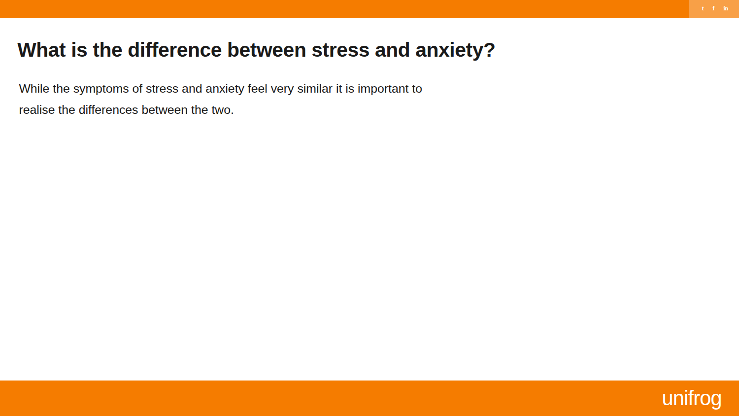t f in
What is the difference between stress and anxiety?
While the symptoms of stress and anxiety feel very similar it is important to realise the differences between the two.
unifrog